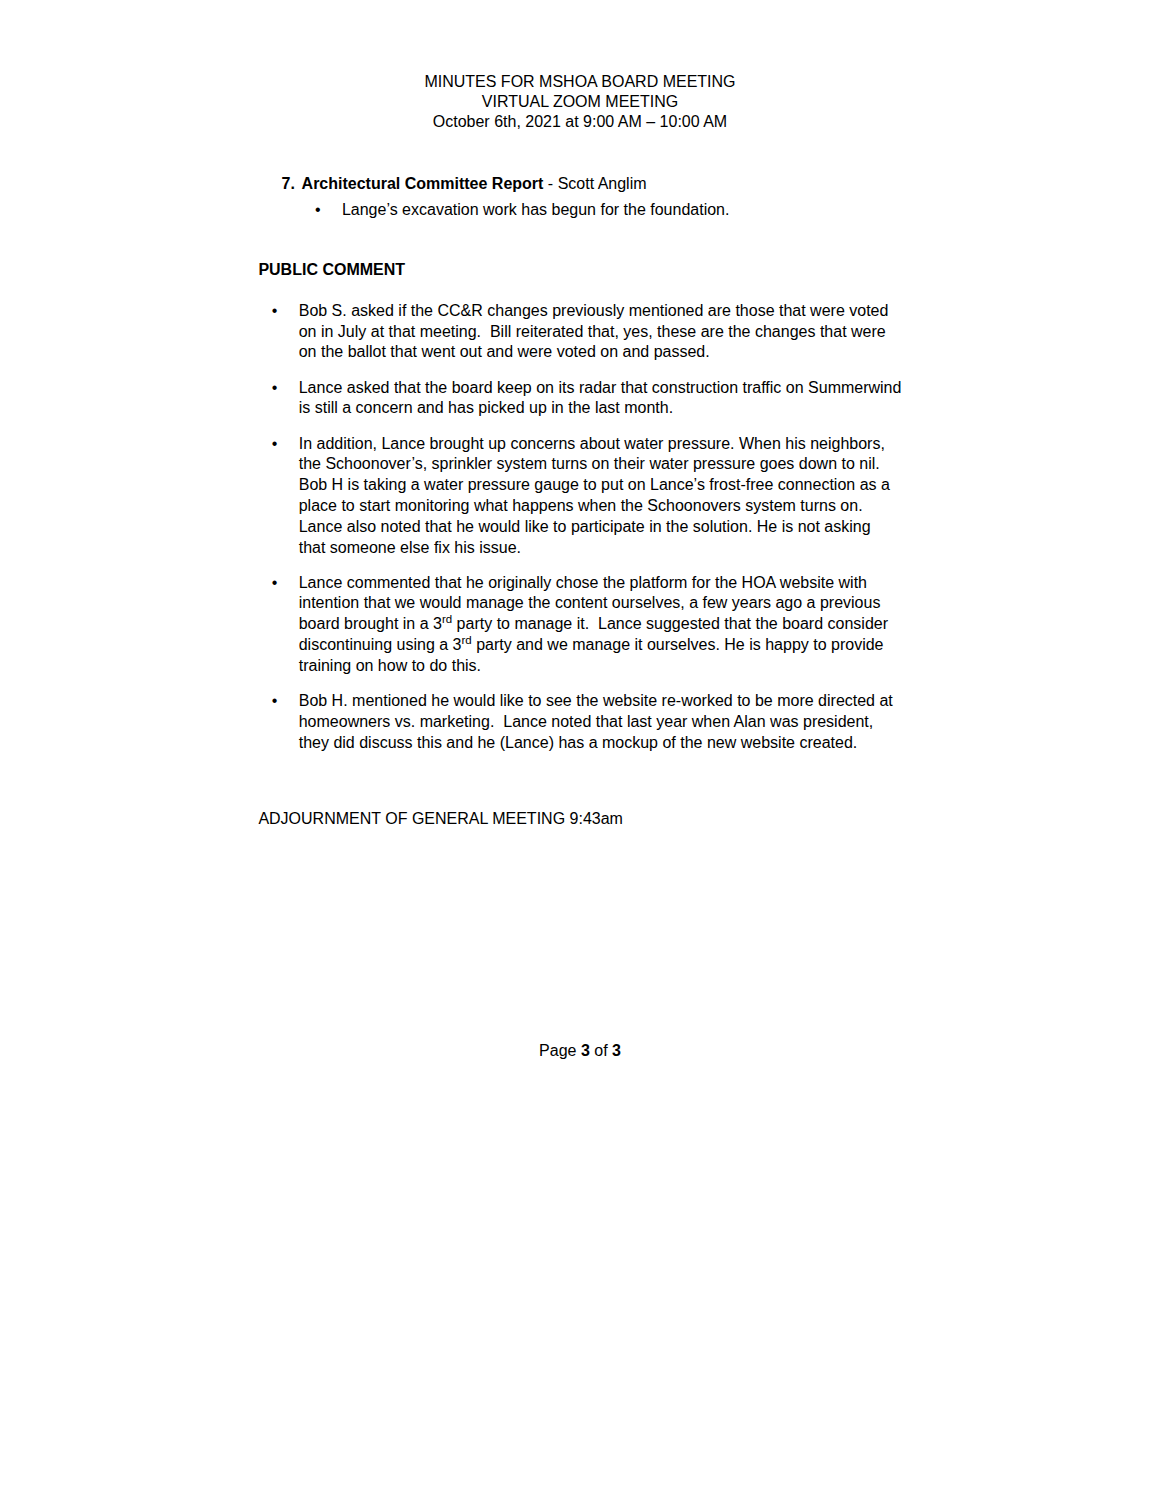MINUTES FOR MSHOA BOARD MEETING
VIRTUAL ZOOM MEETING
October 6th, 2021 at 9:00 AM – 10:00 AM
Architectural Committee Report - Scott Anglim
Lange’s excavation work has begun for the foundation.
PUBLIC COMMENT
Bob S. asked if the CC&R changes previously mentioned are those that were voted on in July at that meeting. Bill reiterated that, yes, these are the changes that were on the ballot that went out and were voted on and passed.
Lance asked that the board keep on its radar that construction traffic on Summerwind is still a concern and has picked up in the last month.
In addition, Lance brought up concerns about water pressure. When his neighbors, the Schoonover’s, sprinkler system turns on their water pressure goes down to nil. Bob H is taking a water pressure gauge to put on Lance’s frost-free connection as a place to start monitoring what happens when the Schoonovers system turns on. Lance also noted that he would like to participate in the solution. He is not asking that someone else fix his issue.
Lance commented that he originally chose the platform for the HOA website with intention that we would manage the content ourselves, a few years ago a previous board brought in a 3rd party to manage it. Lance suggested that the board consider discontinuing using a 3rd party and we manage it ourselves. He is happy to provide training on how to do this.
Bob H. mentioned he would like to see the website re-worked to be more directed at homeowners vs. marketing. Lance noted that last year when Alan was president, they did discuss this and he (Lance) has a mockup of the new website created.
ADJOURNMENT OF GENERAL MEETING 9:43am
Page 3 of 3